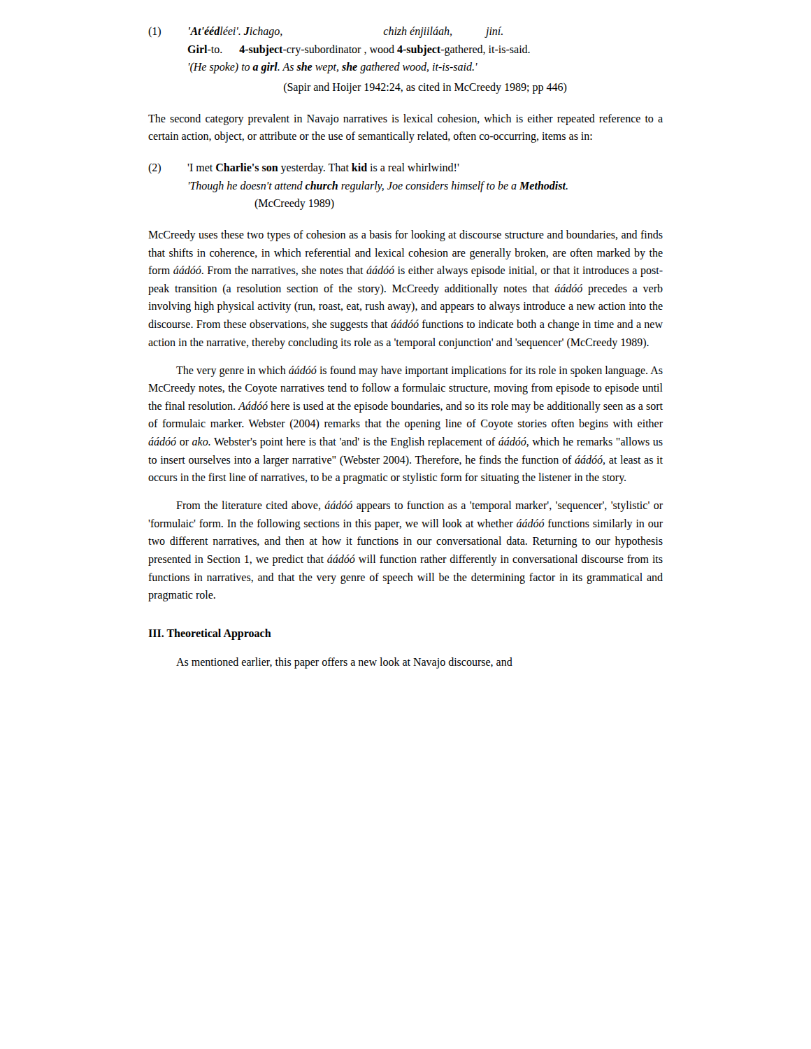(1)
'At'éédléei'. Jichago, chizh énjiiláah, jiní. Girl-to. 4-subject-cry-subordinator , wood 4-subject-gathered, it-is-said. '(He spoke) to a girl. As she wept, she gathered wood, it-is-said.' (Sapir and Hoijer 1942:24, as cited in McCreedy 1989; pp 446)
The second category prevalent in Navajo narratives is lexical cohesion, which is either repeated reference to a certain action, object, or attribute or the use of semantically related, often co-occurring, items as in:
(2)
'I met Charlie's son yesterday. That kid is a real whirlwind!' 'Though he doesn't attend church regularly, Joe considers himself to be a Methodist. (McCreedy 1989)
McCreedy uses these two types of cohesion as a basis for looking at discourse structure and boundaries, and finds that shifts in coherence, in which referential and lexical cohesion are generally broken, are often marked by the form áádóó. From the narratives, she notes that áádóó is either always episode initial, or that it introduces a post-peak transition (a resolution section of the story). McCreedy additionally notes that áádóó precedes a verb involving high physical activity (run, roast, eat, rush away), and appears to always introduce a new action into the discourse. From these observations, she suggests that áádóó functions to indicate both a change in time and a new action in the narrative, thereby concluding its role as a 'temporal conjunction' and 'sequencer' (McCreedy 1989).
The very genre in which áádóó is found may have important implications for its role in spoken language. As McCreedy notes, the Coyote narratives tend to follow a formulaic structure, moving from episode to episode until the final resolution. Aádóó here is used at the episode boundaries, and so its role may be additionally seen as a sort of formulaic marker. Webster (2004) remarks that the opening line of Coyote stories often begins with either áádóó or ako. Webster's point here is that 'and' is the English replacement of áádóó, which he remarks "allows us to insert ourselves into a larger narrative" (Webster 2004). Therefore, he finds the function of áádóó, at least as it occurs in the first line of narratives, to be a pragmatic or stylistic form for situating the listener in the story.
From the literature cited above, áádóó appears to function as a 'temporal marker', 'sequencer', 'stylistic' or 'formulaic' form. In the following sections in this paper, we will look at whether áádóó functions similarly in our two different narratives, and then at how it functions in our conversational data. Returning to our hypothesis presented in Section 1, we predict that áádóó will function rather differently in conversational discourse from its functions in narratives, and that the very genre of speech will be the determining factor in its grammatical and pragmatic role.
III. Theoretical Approach
As mentioned earlier, this paper offers a new look at Navajo discourse, and